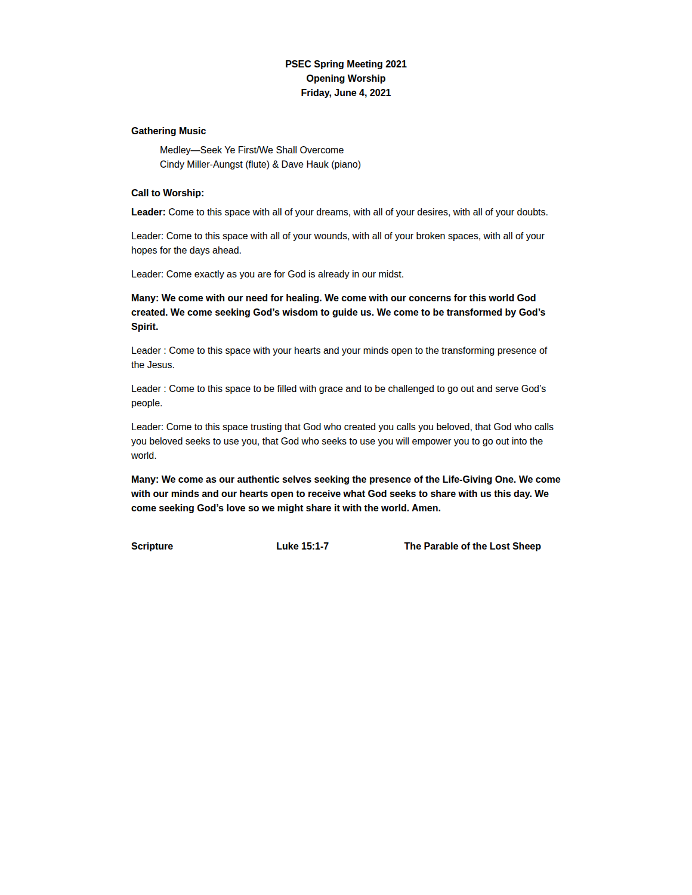PSEC Spring Meeting 2021
Opening Worship
Friday, June 4, 2021
Gathering Music
Medley—Seek Ye First/We Shall Overcome
Cindy Miller-Aungst (flute) & Dave Hauk (piano)
Call to Worship:
Leader: Come to this space with all of your dreams, with all of your desires, with all of your doubts.
Leader: Come to this space with all of your wounds, with all of your broken spaces, with all of your hopes for the days ahead.
Leader: Come exactly as you are for God is already in our midst.
Many: We come with our need for healing. We come with our concerns for this world God created. We come seeking God’s wisdom to guide us. We come to be transformed by God’s Spirit.
Leader : Come to this space with your hearts and your minds open to the transforming presence of the Jesus.
Leader : Come to this space to be filled with grace and to be challenged to go out and serve God’s people.
Leader: Come to this space trusting that God who created you calls you beloved, that God who calls you beloved seeks to use you, that God who seeks to use you will empower you to go out into the world.
Many: We come as our authentic selves seeking the presence of the Life-Giving One. We come with our minds and our hearts open to receive what God seeks to share with us this day. We come seeking God’s love so we might share it with the world. Amen.
Scripture Luke 15:1-7 The Parable of the Lost Sheep